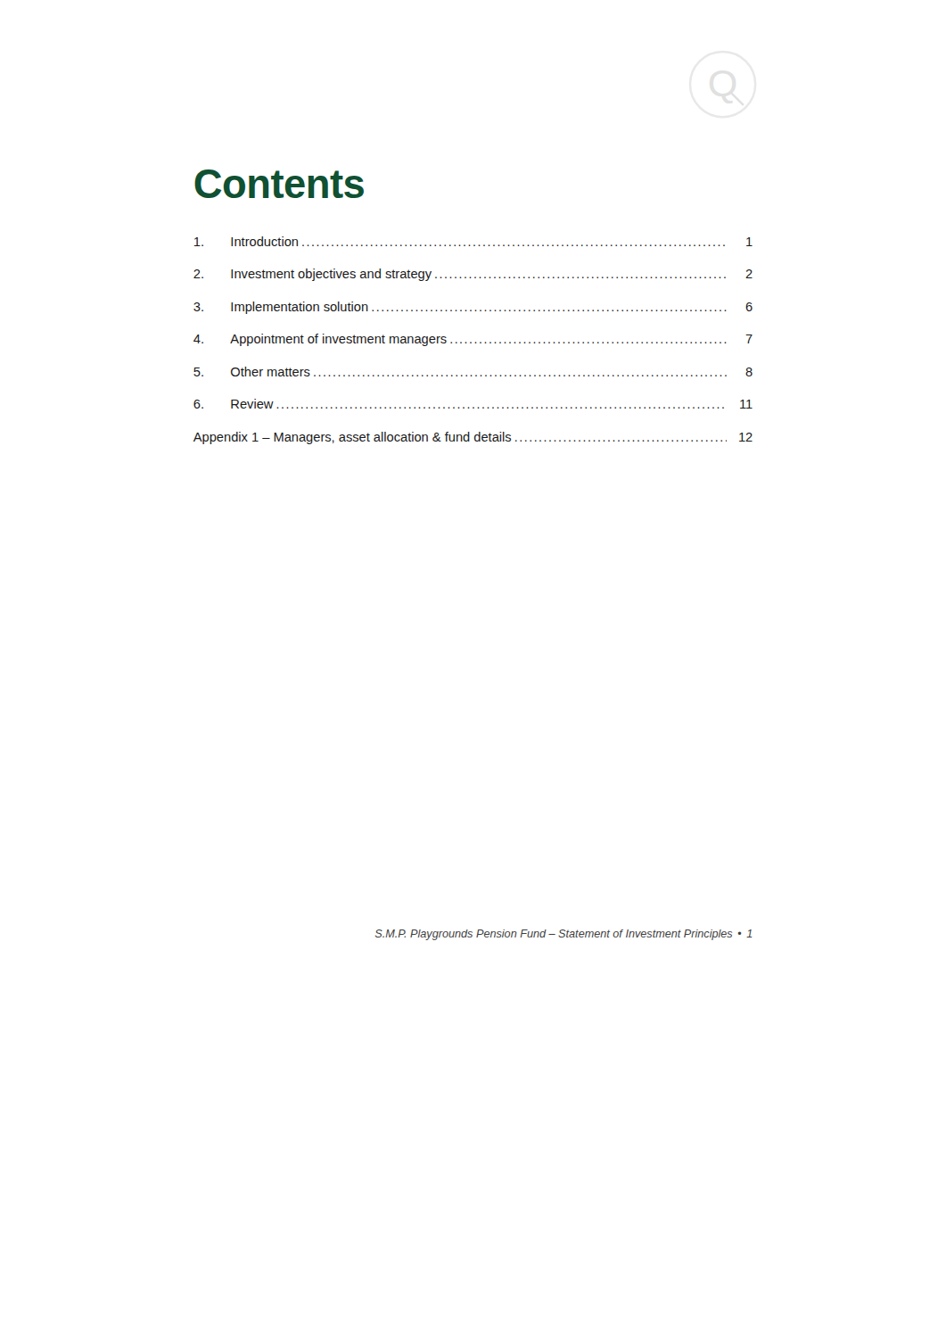Q
Contents
1. Introduction .................................................................................................................. 1
2. Investment objectives and strategy .................................................................................. 2
3. Implementation solution .............................................................................................. 6
4. Appointment of investment managers ............................................................................. 7
5. Other matters ............................................................................................................... 8
6. Review ......................................................................................................................... 11
Appendix 1 – Managers, asset allocation & fund details ......................................................................... 12
S.M.P. Playgrounds Pension Fund – Statement of Investment Principles • 1